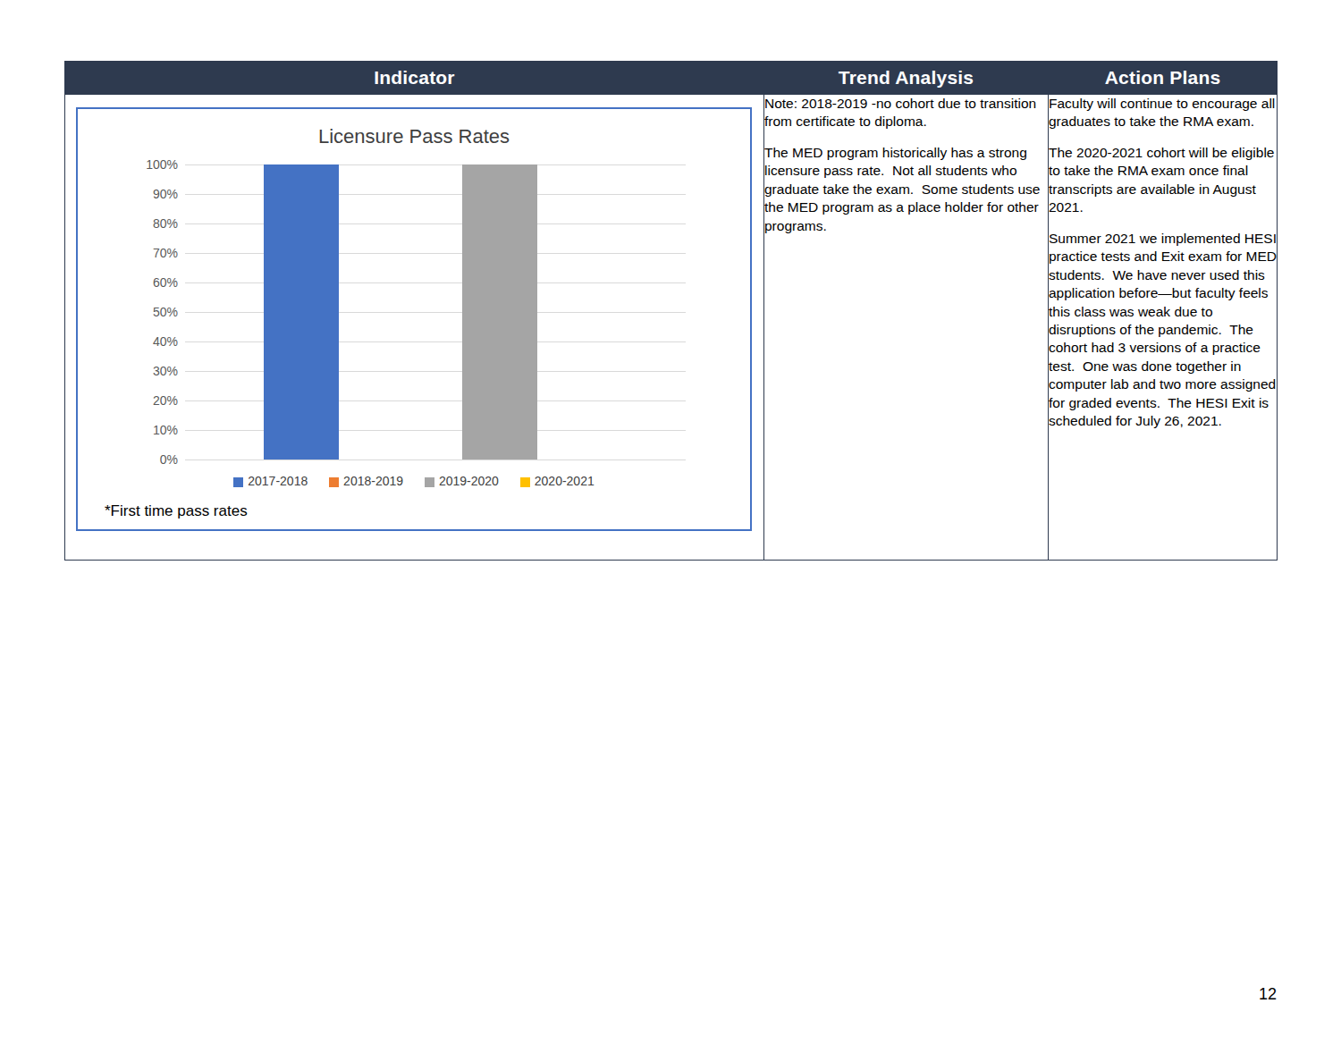| Indicator | Trend Analysis | Action Plans |
| --- | --- | --- |
| Licensure Pass Rates 100% 90% 80% 70% 60% 50% 40% 30% 20% 10% 0% 2017-2018 2018-2019 2019-2020 2020-2021 *First time pass rates | Note: 2018-2019 -no cohort due to transition from certificate to diploma. The MED program historically has a strong licensure pass rate. Not all students who graduate take the exam. Some students use the MED program as a place holder for other programs. | Faculty will continue to encourage all graduates to take the RMA exam. The 2020-2021 cohort will be eligible to take the RMA exam once final transcripts are available in August 2021. Summer 2021 we implemented HESI practice tests and Exit exam for MED students. We have never used this application before—but faculty feels this class was weak due to disruptions of the pandemic. The cohort had 3 versions of a practice test. One was done together in computer lab and two more assigned for graded events. The HESI Exit is scheduled for July 26, 2021. |
12